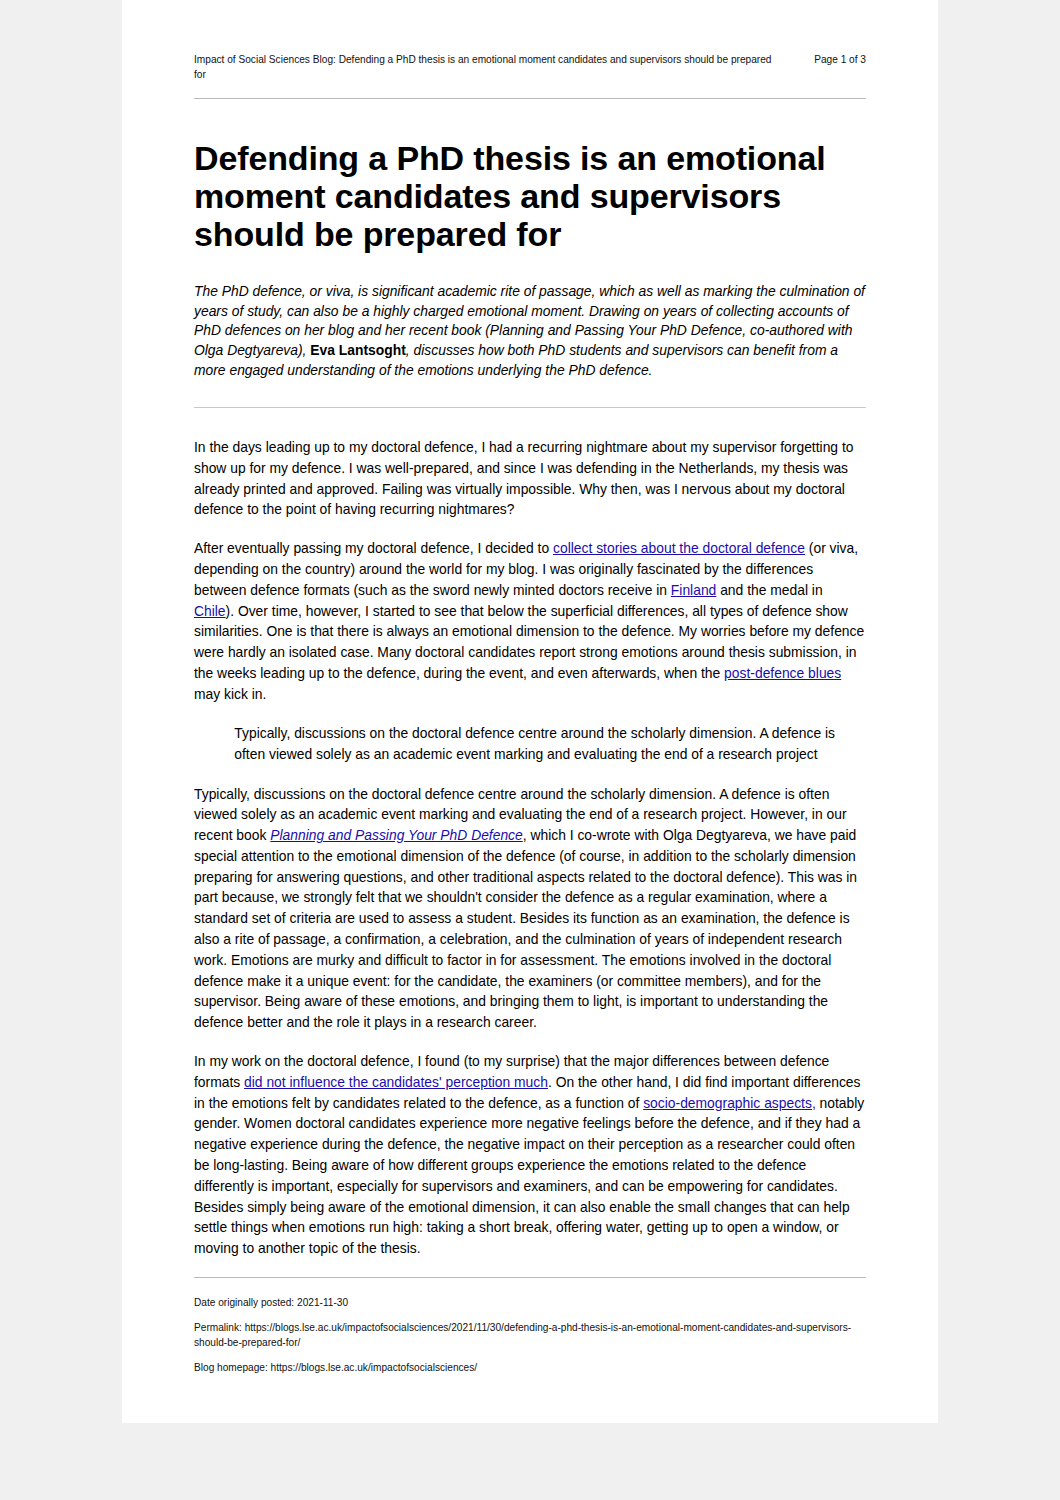Impact of Social Sciences Blog: Defending a PhD thesis is an emotional moment candidates and supervisors should be prepared for
Page 1 of 3
Defending a PhD thesis is an emotional moment candidates and supervisors should be prepared for
The PhD defence, or viva, is significant academic rite of passage, which as well as marking the culmination of years of study, can also be a highly charged emotional moment. Drawing on years of collecting accounts of PhD defences on her blog and her recent book (Planning and Passing Your PhD Defence, co-authored with Olga Degtyareva), Eva Lantsoght, discusses how both PhD students and supervisors can benefit from a more engaged understanding of the emotions underlying the PhD defence.
In the days leading up to my doctoral defence, I had a recurring nightmare about my supervisor forgetting to show up for my defence. I was well-prepared, and since I was defending in the Netherlands, my thesis was already printed and approved. Failing was virtually impossible. Why then, was I nervous about my doctoral defence to the point of having recurring nightmares?
After eventually passing my doctoral defence, I decided to collect stories about the doctoral defence (or viva, depending on the country) around the world for my blog. I was originally fascinated by the differences between defence formats (such as the sword newly minted doctors receive in Finland and the medal in Chile). Over time, however, I started to see that below the superficial differences, all types of defence show similarities. One is that there is always an emotional dimension to the defence. My worries before my defence were hardly an isolated case. Many doctoral candidates report strong emotions around thesis submission, in the weeks leading up to the defence, during the event, and even afterwards, when the post-defence blues may kick in.
Typically, discussions on the doctoral defence centre around the scholarly dimension. A defence is often viewed solely as an academic event marking and evaluating the end of a research project
Typically, discussions on the doctoral defence centre around the scholarly dimension. A defence is often viewed solely as an academic event marking and evaluating the end of a research project. However, in our recent book Planning and Passing Your PhD Defence, which I co-wrote with Olga Degtyareva, we have paid special attention to the emotional dimension of the defence (of course, in addition to the scholarly dimension preparing for answering questions, and other traditional aspects related to the doctoral defence). This was in part because, we strongly felt that we shouldn't consider the defence as a regular examination, where a standard set of criteria are used to assess a student. Besides its function as an examination, the defence is also a rite of passage, a confirmation, a celebration, and the culmination of years of independent research work. Emotions are murky and difficult to factor in for assessment. The emotions involved in the doctoral defence make it a unique event: for the candidate, the examiners (or committee members), and for the supervisor. Being aware of these emotions, and bringing them to light, is important to understanding the defence better and the role it plays in a research career.
In my work on the doctoral defence, I found (to my surprise) that the major differences between defence formats did not influence the candidates' perception much. On the other hand, I did find important differences in the emotions felt by candidates related to the defence, as a function of socio-demographic aspects, notably gender. Women doctoral candidates experience more negative feelings before the defence, and if they had a negative experience during the defence, the negative impact on their perception as a researcher could often be long-lasting. Being aware of how different groups experience the emotions related to the defence differently is important, especially for supervisors and examiners, and can be empowering for candidates. Besides simply being aware of the emotional dimension, it can also enable the small changes that can help settle things when emotions run high: taking a short break, offering water, getting up to open a window, or moving to another topic of the thesis.
Date originally posted: 2021-11-30
Permalink: https://blogs.lse.ac.uk/impactofsocialsciences/2021/11/30/defending-a-phd-thesis-is-an-emotional-moment-candidates-and-supervisors-should-be-prepared-for/
Blog homepage: https://blogs.lse.ac.uk/impactofsocialsciences/